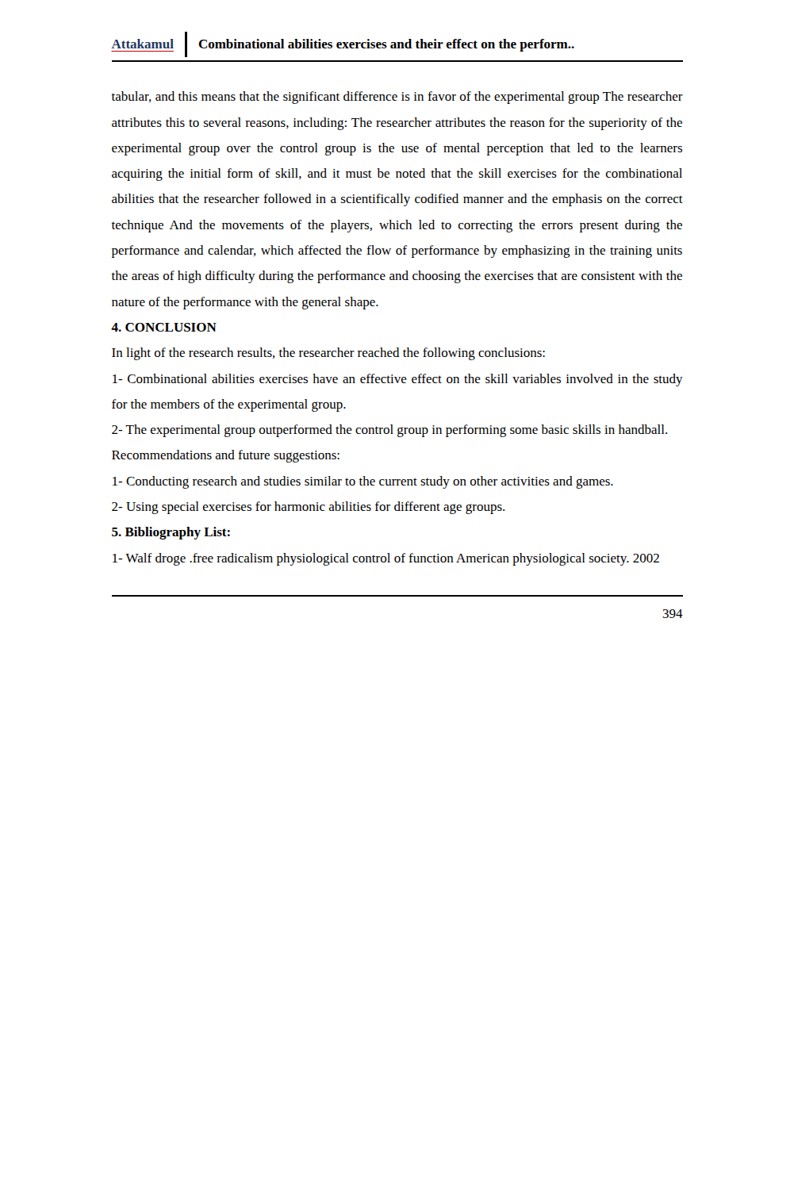Attakamul Combinational abilities exercises and their effect on the perform..
tabular, and this means that the significant difference is in favor of the experimental group The researcher attributes this to several reasons, including: The researcher attributes the reason for the superiority of the experimental group over the control group is the use of mental perception that led to the learners acquiring the initial form of skill, and it must be noted that the skill exercises for the combinational abilities that the researcher followed in a scientifically codified manner and the emphasis on the correct technique And the movements of the players, which led to correcting the errors present during the performance and calendar, which affected the flow of performance by emphasizing in the training units the areas of high difficulty during the performance and choosing the exercises that are consistent with the nature of the performance with the general shape.
4. CONCLUSION
In light of the research results, the researcher reached the following conclusions:
1- Combinational abilities exercises have an effective effect on the skill variables involved in the study for the members of the experimental group.
2- The experimental group outperformed the control group in performing some basic skills in handball.
Recommendations and future suggestions:
1- Conducting research and studies similar to the current study on other activities and games.
2- Using special exercises for harmonic abilities for different age groups.
5. Bibliography List:
1- Walf droge .free radicalism physiological control of function American physiological society. 2002
394